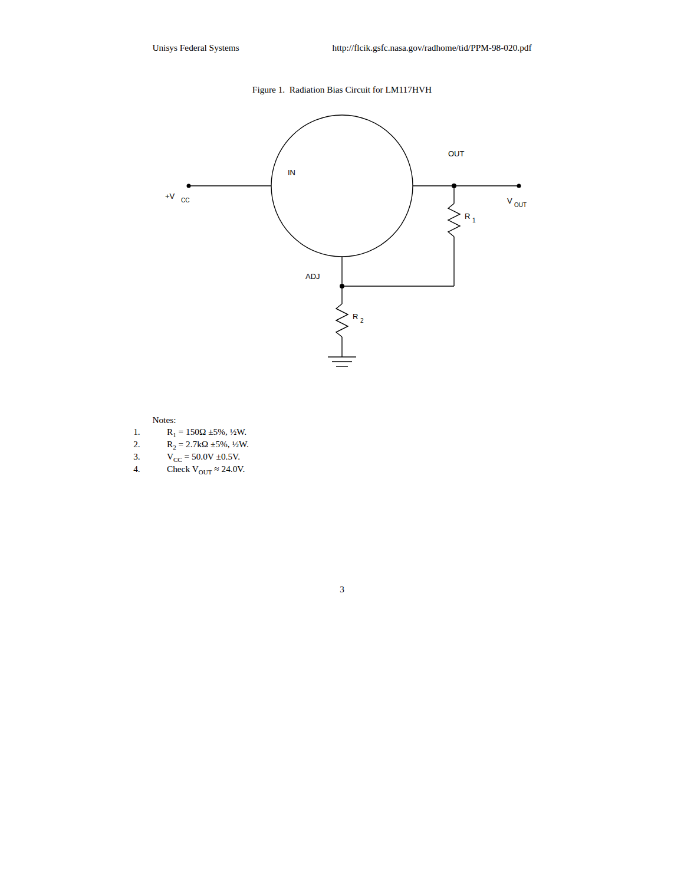Unisys Federal Systems
http://flcik.gsfc.nasa.gov/radhome/tid/PPM-98-020.pdf
Figure 1. Radiation Bias Circuit for LM117HVH
IN +V CC OUT V OUT R 1 ADJ R 2
Notes:
1. R1 = 150Ω ±5%, ½W.
2. R2 = 2.7kΩ ±5%, ½W.
3. VCC = 50.0V ±0.5V.
4. Check VOUT ≈ 24.0V.
3